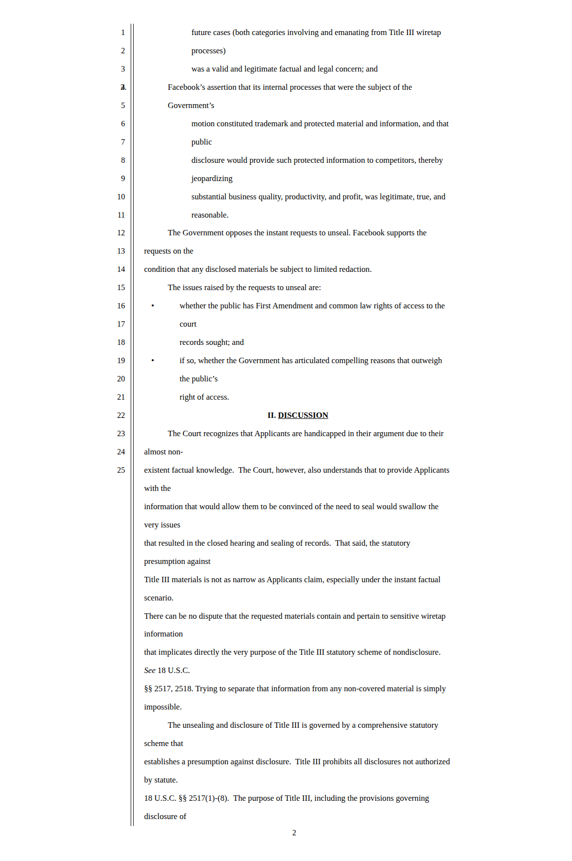1
2
3
4
5
6
7
8
9
10
11
12
13
14
15
16
17
18
19
20
21
22
23
24
25
future cases (both categories involving and emanating from Title III wiretap processes)
was a valid and legitimate factual and legal concern; and
2. Facebook’s assertion that its internal processes that were the subject of the Government’s
motion constituted trademark and protected material and information, and that public
disclosure would provide such protected information to competitors, thereby jeopardizing
substantial business quality, productivity, and profit, was legitimate, true, and reasonable.
The Government opposes the instant requests to unseal. Facebook supports the requests on the
condition that any disclosed materials be subject to limited redaction.
The issues raised by the requests to unseal are:
whether the public has First Amendment and common law rights of access to the court
records sought; and
if so, whether the Government has articulated compelling reasons that outweigh the public’s
right of access.
II. DISCUSSION
The Court recognizes that Applicants are handicapped in their argument due to their almost non-
existent factual knowledge. The Court, however, also understands that to provide Applicants with the
information that would allow them to be convinced of the need to seal would swallow the very issues
that resulted in the closed hearing and sealing of records. That said, the statutory presumption against
Title III materials is not as narrow as Applicants claim, especially under the instant factual scenario.
There can be no dispute that the requested materials contain and pertain to sensitive wiretap information
that implicates directly the very purpose of the Title III statutory scheme of nondisclosure. See 18 U.S.C.
§§ 2517, 2518. Trying to separate that information from any non-covered material is simply impossible.
The unsealing and disclosure of Title III is governed by a comprehensive statutory scheme that
establishes a presumption against disclosure. Title III prohibits all disclosures not authorized by statute.
18 U.S.C. §§ 2517(1)-(8). The purpose of Title III, including the provisions governing disclosure of
2